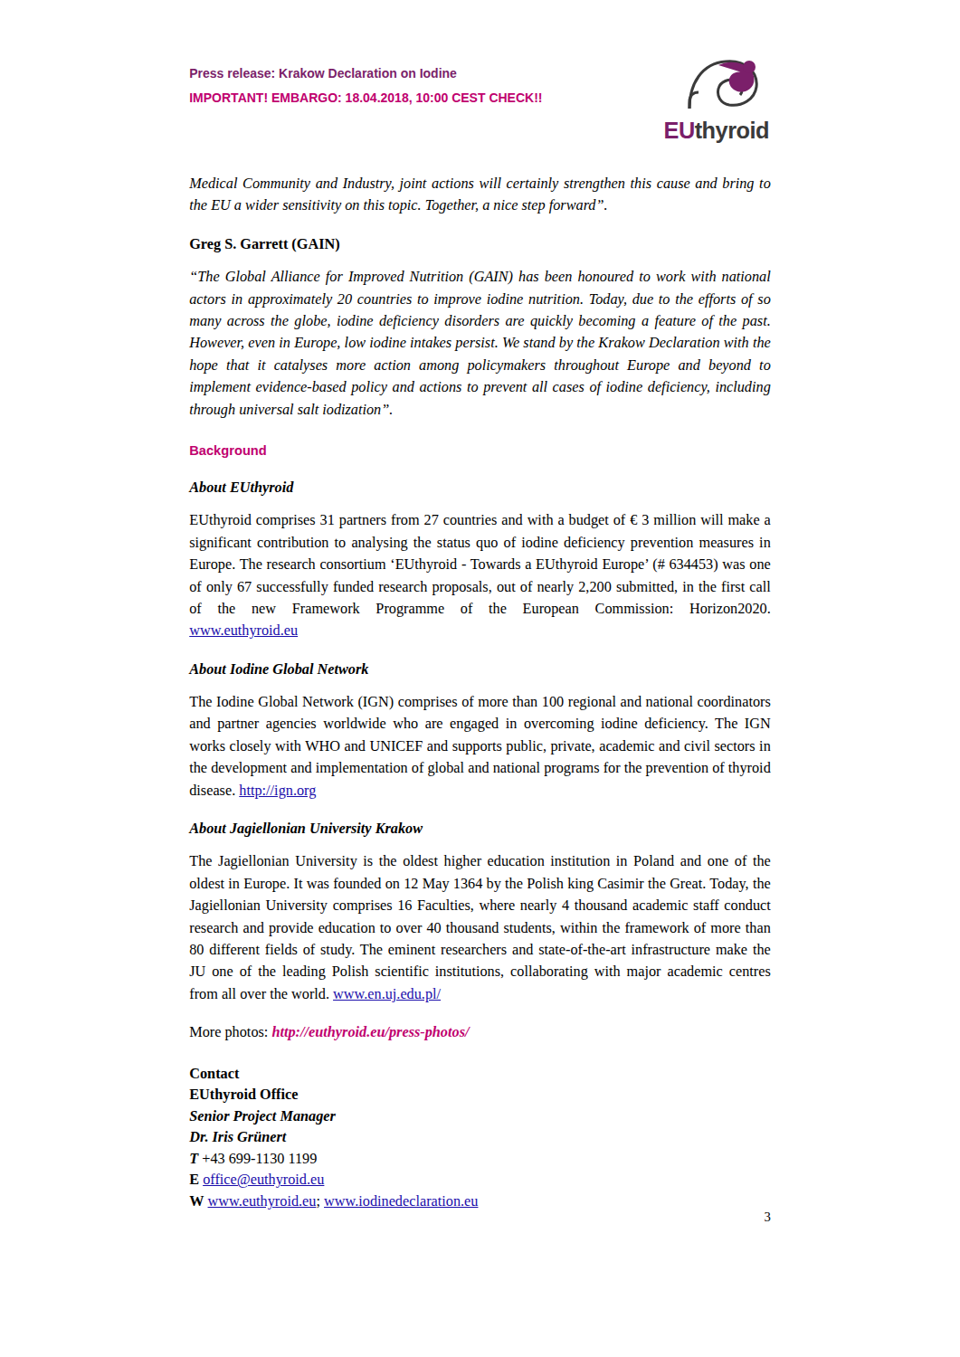Press release: Krakow Declaration on Iodine
IMPORTANT! EMBARGO: 18.04.2018, 10:00 CEST CHECK!!
EU thyroid
Medical Community and Industry, joint actions will certainly strengthen this cause and bring to the EU a wider sensitivity on this topic. Together, a nice step forward”.
Greg S. Garrett (GAIN)
“The Global Alliance for Improved Nutrition (GAIN) has been honoured to work with national actors in approximately 20 countries to improve iodine nutrition. Today, due to the efforts of so many across the globe, iodine deficiency disorders are quickly becoming a feature of the past. However, even in Europe, low iodine intakes persist. We stand by the Krakow Declaration with the hope that it catalyses more action among policymakers throughout Europe and beyond to implement evidence-based policy and actions to prevent all cases of iodine deficiency, including through universal salt iodization”.
Background
About EUthyroid
EUthyroid comprises 31 partners from 27 countries and with a budget of € 3 million will make a significant contribution to analysing the status quo of iodine deficiency prevention measures in Europe. The research consortium ‘EUthyroid - Towards a EUthyroid Europe’ (# 634453) was one of only 67 successfully funded research proposals, out of nearly 2,200 submitted, in the first call of the new Framework Programme of the European Commission: Horizon2020. www.euthyroid.eu
About Iodine Global Network
The Iodine Global Network (IGN) comprises of more than 100 regional and national coordinators and partner agencies worldwide who are engaged in overcoming iodine deficiency. The IGN works closely with WHO and UNICEF and supports public, private, academic and civil sectors in the development and implementation of global and national programs for the prevention of thyroid disease. http://ign.org
About Jagiellonian University Krakow
The Jagiellonian University is the oldest higher education institution in Poland and one of the oldest in Europe. It was founded on 12 May 1364 by the Polish king Casimir the Great. Today, the Jagiellonian University comprises 16 Faculties, where nearly 4 thousand academic staff conduct research and provide education to over 40 thousand students, within the framework of more than 80 different fields of study. The eminent researchers and state-of-the-art infrastructure make the JU one of the leading Polish scientific institutions, collaborating with major academic centres from all over the world. www.en.uj.edu.pl/
More photos: http://euthyroid.eu/press-photos/
Contact
EUthyroid Office
Senior Project Manager
Dr. Iris Grünert
T +43 699-1130 1199
E office@euthyroid.eu
W www.euthyroid.eu; www.iodinedeclaration.eu
3